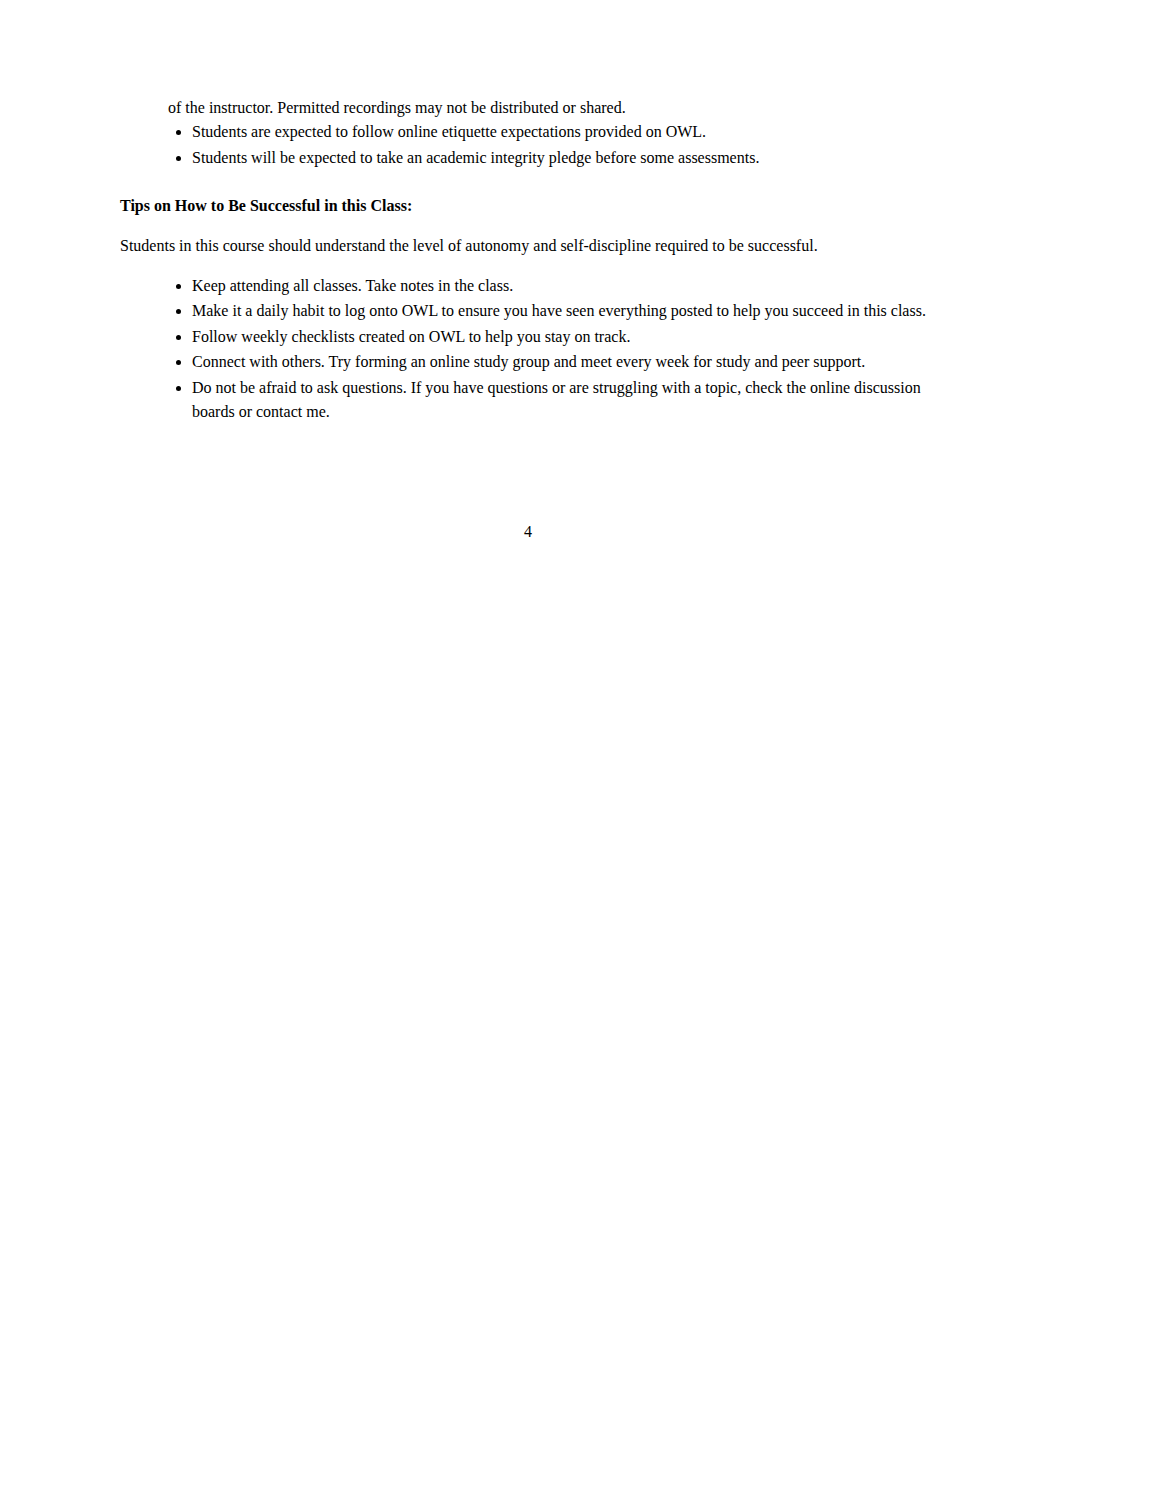of the instructor. Permitted recordings may not be distributed or shared.
Students are expected to follow online etiquette expectations provided on OWL.
Students will be expected to take an academic integrity pledge before some assessments.
Tips on How to Be Successful in this Class:
Students in this course should understand the level of autonomy and self-discipline required to be successful.
Keep attending all classes. Take notes in the class.
Make it a daily habit to log onto OWL to ensure you have seen everything posted to help you succeed in this class.
Follow weekly checklists created on OWL to help you stay on track.
Connect with others. Try forming an online study group and meet every week for study and peer support.
Do not be afraid to ask questions. If you have questions or are struggling with a topic, check the online discussion boards or contact me.
4